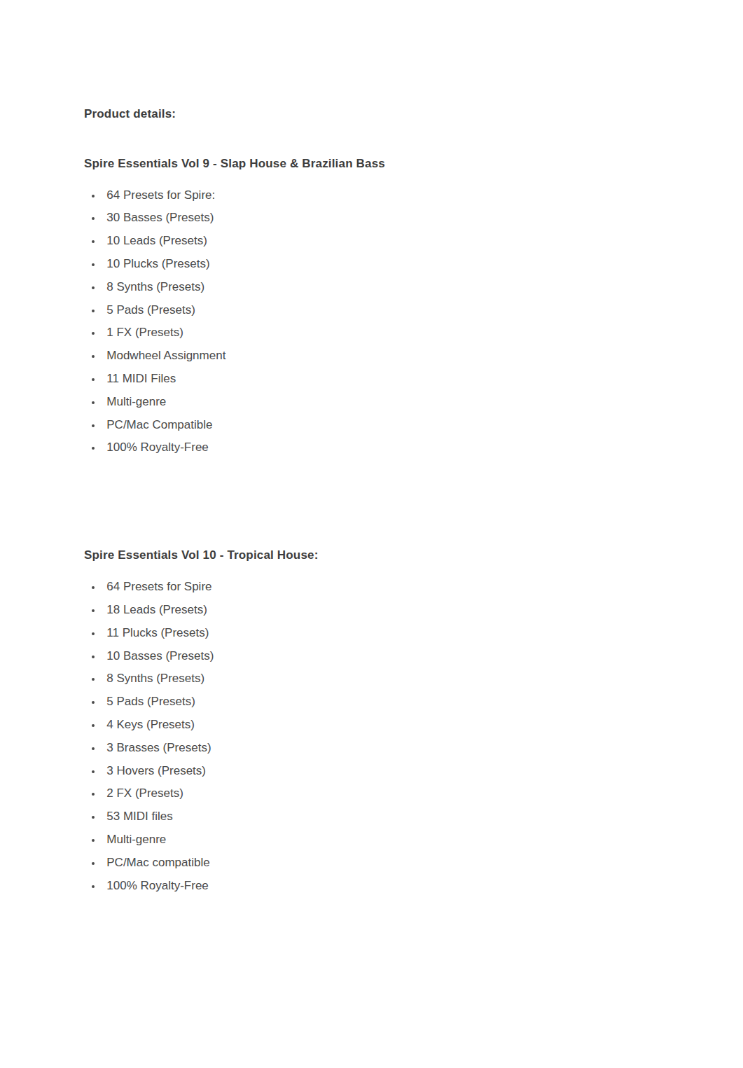Product details:
Spire Essentials Vol 9 - Slap House & Brazilian Bass
64 Presets for Spire:
30 Basses (Presets)
10 Leads (Presets)
10 Plucks (Presets)
8 Synths (Presets)
5 Pads (Presets)
1 FX (Presets)
Modwheel Assignment
11 MIDI Files
Multi-genre
PC/Mac Compatible
100% Royalty-Free
Spire Essentials Vol 10 - Tropical House:
64 Presets for Spire
18 Leads (Presets)
11 Plucks (Presets)
10 Basses (Presets)
8 Synths (Presets)
5 Pads (Presets)
4 Keys (Presets)
3 Brasses (Presets)
3 Hovers (Presets)
2 FX (Presets)
53 MIDI files
Multi-genre
PC/Mac compatible
100% Royalty-Free